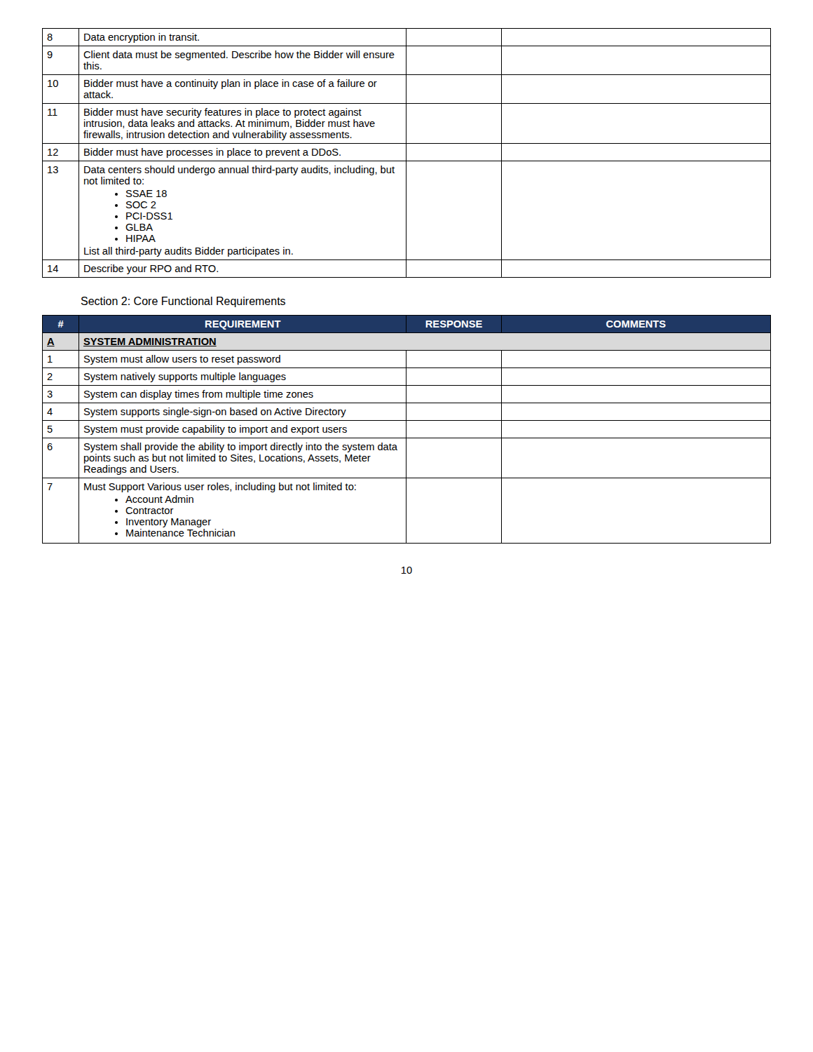| 8 | Data encryption in transit. | | |
| 9 | Client data must be segmented. Describe how the Bidder will ensure this. | | |
| 10 | Bidder must have a continuity plan in place in case of a failure or attack. | | |
| 11 | Bidder must have security features in place to protect against intrusion, data leaks and attacks. At minimum, Bidder must have firewalls, intrusion detection and vulnerability assessments. | | |
| 12 | Bidder must have processes in place to prevent a DDoS. | | |
| 13 | Data centers should undergo annual third-party audits, including, but not limited to: SSAE 18 SOC 2 PCI-DSS1 GLBA HIPAA List all third-party audits Bidder participates in. | | |
| 14 | Describe your RPO and RTO. | | |
Section 2: Core Functional Requirements
| # | REQUIREMENT | RESPONSE | COMMENTS |
| --- | --- | --- | --- |
| A | SYSTEM ADMINISTRATION |
| 1 | System must allow users to reset password | | |
| 2 | System natively supports multiple languages | | |
| 3 | System can display times from multiple time zones | | |
| 4 | System supports single-sign-on based on Active Directory | | |
| 5 | System must provide capability to import and export users | | |
| 6 | System shall provide the ability to import directly into the system data points such as but not limited to Sites, Locations, Assets, Meter Readings and Users. | | |
| 7 | Must Support Various user roles, including but not limited to: Account Admin Contractor Inventory Manager Maintenance Technician | | |
10